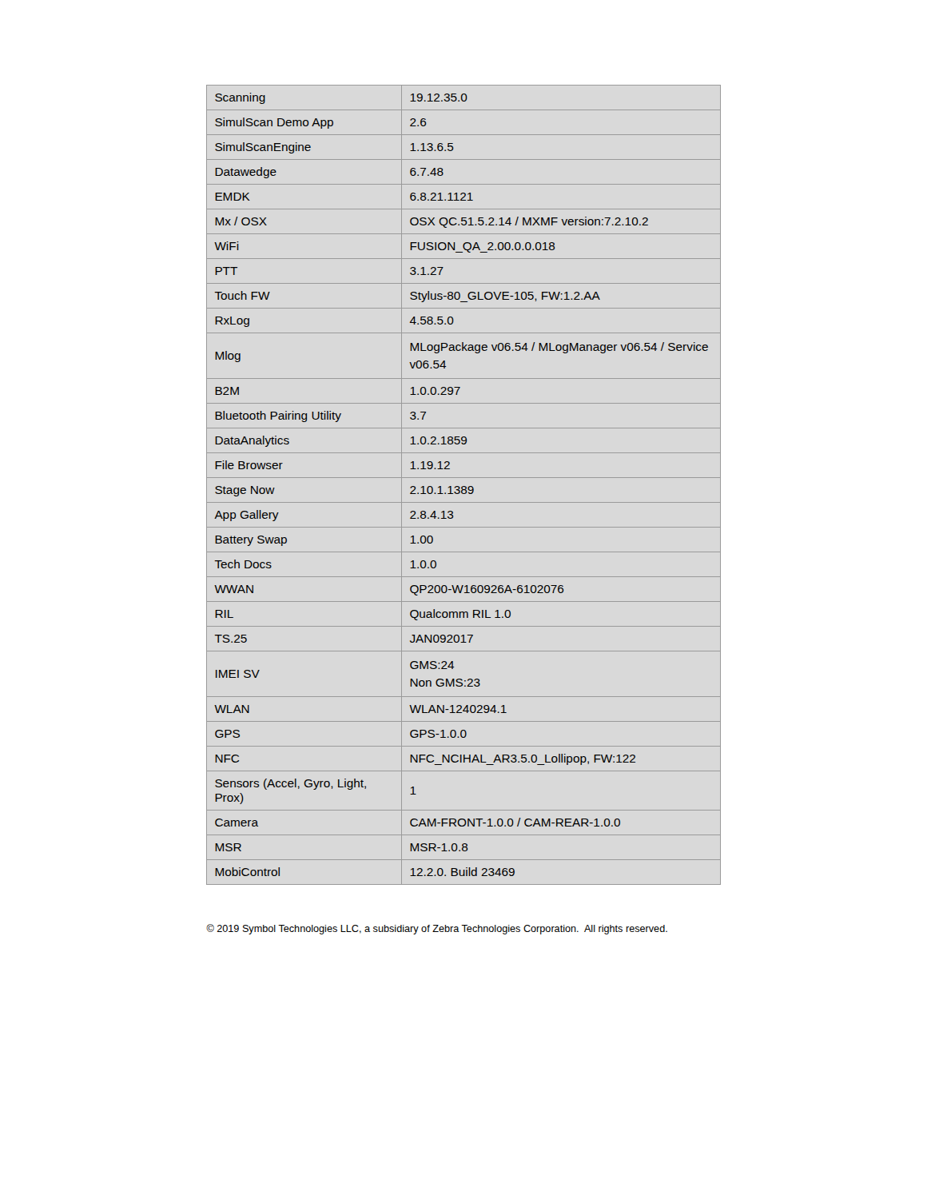| Scanning | 19.12.35.0 |
| SimulScan Demo App | 2.6 |
| SimulScanEngine | 1.13.6.5 |
| Datawedge | 6.7.48 |
| EMDK | 6.8.21.1121 |
| Mx / OSX | OSX QC.51.5.2.14 / MXMF version:7.2.10.2 |
| WiFi | FUSION_QA_2.00.0.0.018 |
| PTT | 3.1.27 |
| Touch FW | Stylus-80_GLOVE-105, FW:1.2.AA |
| RxLog | 4.58.5.0 |
| Mlog | MLogPackage v06.54 / MLogManager v06.54 / Service v06.54 |
| B2M | 1.0.0.297 |
| Bluetooth Pairing Utility | 3.7 |
| DataAnalytics | 1.0.2.1859 |
| File Browser | 1.19.12 |
| Stage Now | 2.10.1.1389 |
| App Gallery | 2.8.4.13 |
| Battery Swap | 1.00 |
| Tech Docs | 1.0.0 |
| WWAN | QP200-W160926A-6102076 |
| RIL | Qualcomm RIL 1.0 |
| TS.25 | JAN092017 |
| IMEI SV | GMS:24 Non GMS:23 |
| WLAN | WLAN-1240294.1 |
| GPS | GPS-1.0.0 |
| NFC | NFC_NCIHAL_AR3.5.0_Lollipop, FW:122 |
| Sensors (Accel, Gyro, Light, Prox) | 1 |
| Camera | CAM-FRONT-1.0.0 / CAM-REAR-1.0.0 |
| MSR | MSR-1.0.8 |
| MobiControl | 12.2.0. Build 23469 |
© 2019 Symbol Technologies LLC, a subsidiary of Zebra Technologies Corporation. All rights reserved.